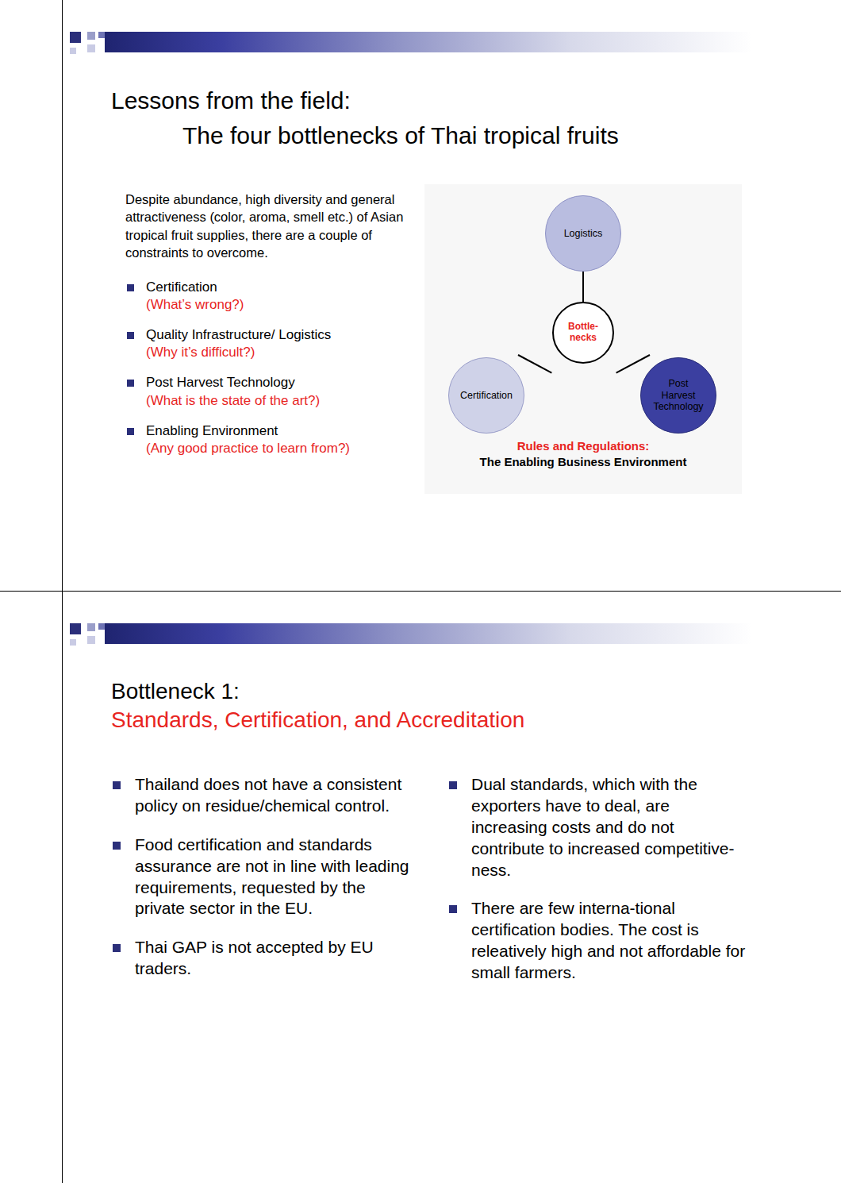Lessons from the field: The four bottlenecks of Thai tropical fruits
Despite abundance, high diversity and general attractiveness (color, aroma, smell etc.) of Asian tropical fruit supplies, there are a couple of constraints to overcome.
Certification (What’s wrong?)
Quality Infrastructure/ Logistics (Why it’s difficult?)
Post Harvest Technology (What is the state of the art?)
Enabling Environment (Any good practice to learn from?)
Logistics
Certification
Post
Harvest
Technology
Bottle-
necks
Rules and Regulations: The Enabling Business Environment
Bottleneck 1:
Standards, Certification, and Accreditation
Thailand does not have a consistent policy on residue/chemical control.
Food certification and standards assurance are not in line with leading requirements, requested by the private sector in the EU.
Thai GAP is not accepted by EU traders.
Dual standards, which with the exporters have to deal, are increasing costs and do not contribute to increased competitive-ness.
There are few interna-tional certification bodies. The cost is releatively high and not affordable for small farmers.